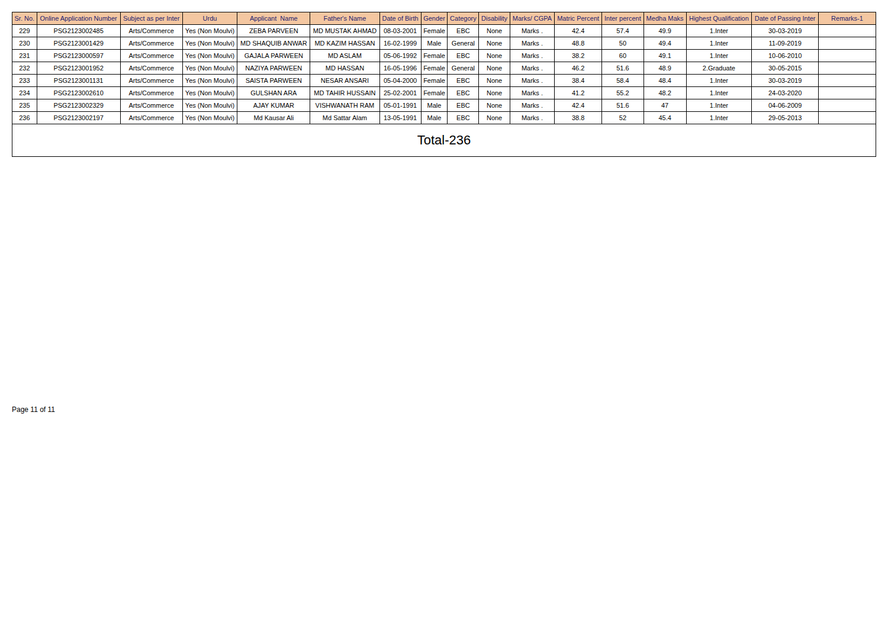| Sr. No. | Online Application Number | Subject as per Inter | Urdu | Applicant Name | Father's Name | Date of Birth | Gender | Category | Disability | Marks/ CGPA | Matric Percent | Inter percent | Medha Maks | Highest Qualification | Date of Passing Inter | Remarks-1 |
| --- | --- | --- | --- | --- | --- | --- | --- | --- | --- | --- | --- | --- | --- | --- | --- | --- |
| 229 | PSG2123002485 | Arts/Commerce | Yes (Non Moulvi) | ZEBA PARVEEN | MD MUSTAK AHMAD | 08-03-2001 | Female | EBC | None | Marks . | 42.4 | 57.4 | 49.9 | 1.Inter | 30-03-2019 | |
| 230 | PSG2123001429 | Arts/Commerce | Yes (Non Moulvi) | MD SHAQUIB ANWAR | MD KAZIM HASSAN | 16-02-1999 | Male | General | None | Marks . | 48.8 | 50 | 49.4 | 1.Inter | 11-09-2019 | |
| 231 | PSG2123000597 | Arts/Commerce | Yes (Non Moulvi) | GAJALA PARWEEN | MD ASLAM | 05-06-1992 | Female | EBC | None | Marks . | 38.2 | 60 | 49.1 | 1.Inter | 10-06-2010 | |
| 232 | PSG2123001952 | Arts/Commerce | Yes (Non Moulvi) | NAZIYA PARWEEN | MD HASSAN | 16-05-1996 | Female | General | None | Marks . | 46.2 | 51.6 | 48.9 | 2.Graduate | 30-05-2015 | |
| 233 | PSG2123001131 | Arts/Commerce | Yes (Non Moulvi) | SAISTA PARWEEN | NESAR ANSARI | 05-04-2000 | Female | EBC | None | Marks . | 38.4 | 58.4 | 48.4 | 1.Inter | 30-03-2019 | |
| 234 | PSG2123002610 | Arts/Commerce | Yes (Non Moulvi) | GULSHAN ARA | MD TAHIR HUSSAIN | 25-02-2001 | Female | EBC | None | Marks . | 41.2 | 55.2 | 48.2 | 1.Inter | 24-03-2020 | |
| 235 | PSG2123002329 | Arts/Commerce | Yes (Non Moulvi) | AJAY KUMAR | VISHWANATH RAM | 05-01-1991 | Male | EBC | None | Marks . | 42.4 | 51.6 | 47 | 1.Inter | 04-06-2009 | |
| 236 | PSG2123002197 | Arts/Commerce | Yes (Non Moulvi) | Md Kausar Ali | Md Sattar Alam | 13-05-1991 | Male | EBC | None | Marks . | 38.8 | 52 | 45.4 | 1.Inter | 29-05-2013 | |
| Total-236 |
Page 11 of 11